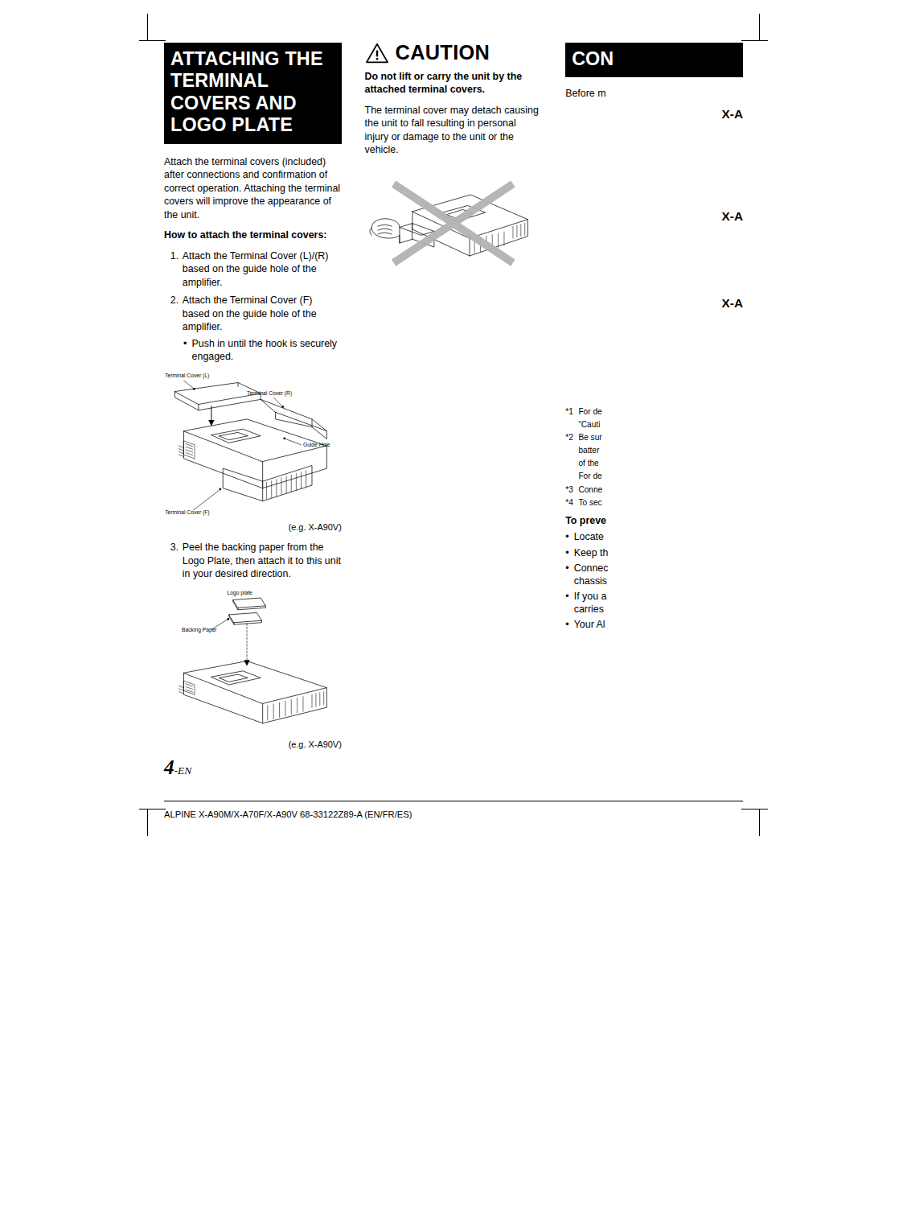ATTACHING THE
TERMINAL COVERS AND
LOGO PLATE
Attach the terminal covers (included) after connections and confirmation of correct operation. Attaching the terminal covers will improve the appearance of the unit.
How to attach the terminal covers:
Attach the Terminal Cover (L)/(R) based on the guide hole of the amplifier.
Attach the Terminal Cover (F) based on the guide hole of the amplifier.
Push in until the hook is securely engaged.
Terminal Cover (L) Terminal Cover (R) Guide Hole Terminal Cover (F)
(e.g. X-A90V)
Peel the backing paper from the Logo Plate, then attach it to this unit in your desired direction.
Logo plate Backing Paper
(e.g. X-A90V)
CAUTION
Do not lift or carry the unit by the attached terminal covers.
The terminal cover may detach causing the unit to fall resulting in personal injury or damage to the unit or the vehicle.
CON
Before m
X-A
X-A
X-A
*1 For de
“Cauti
*2 Be sur
batter
of the
For de
*3 Conne
*4 To sec
To preve
Locate
Keep th
Connec
chassis
If you a
carries
Your Al
4-EN
ALPINE X-A90M/X-A70F/X-A90V 68-33122Z89-A (EN/FR/ES)